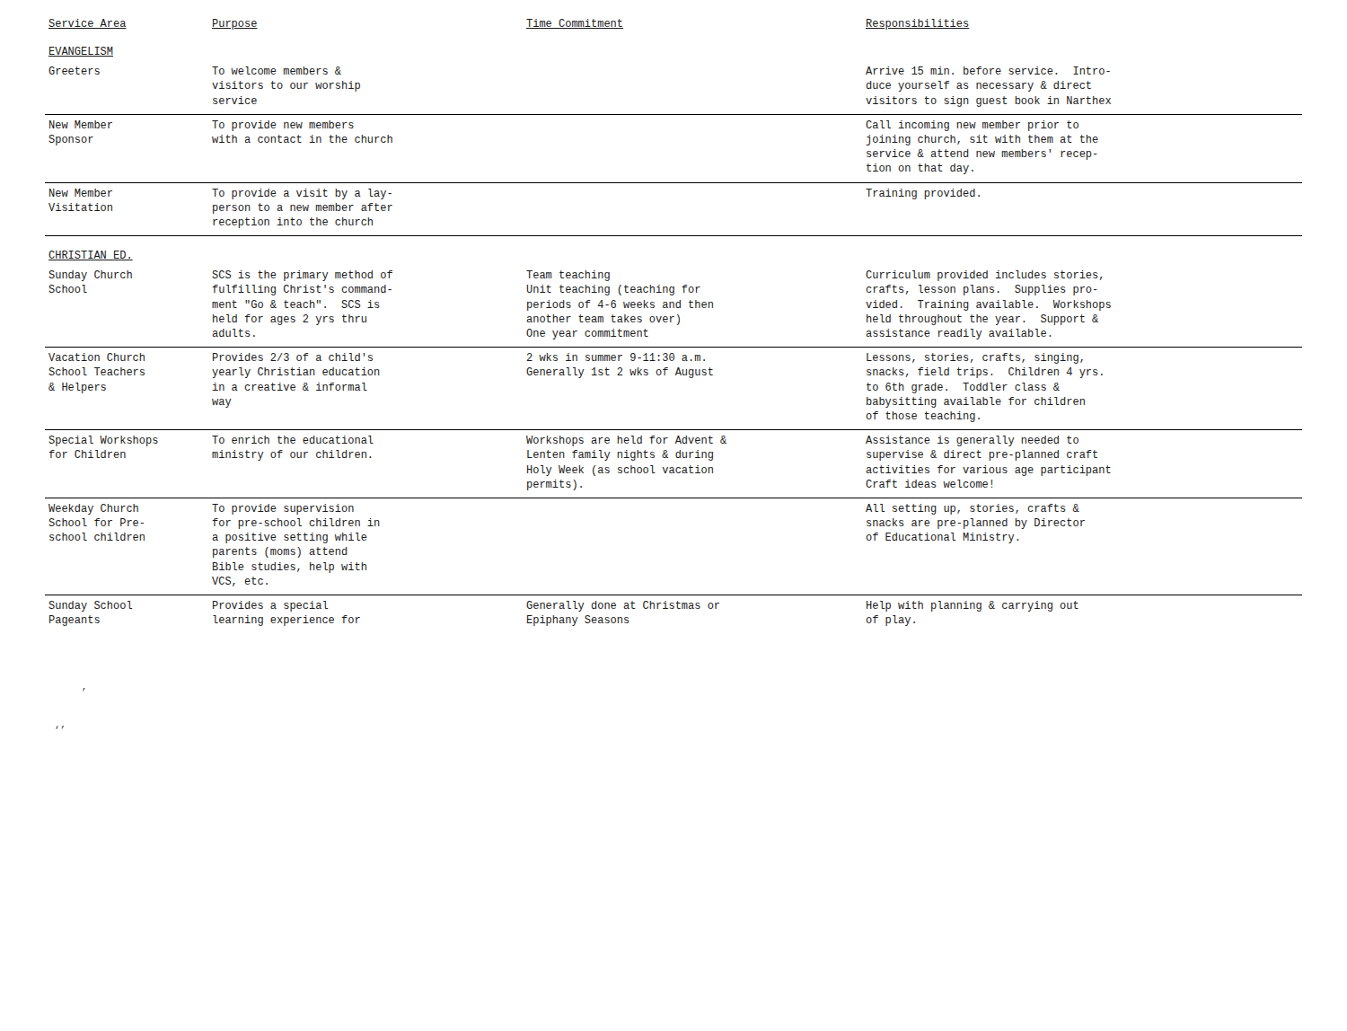| Service Area | Purpose | Time Commitment | Responsibilities |
| --- | --- | --- | --- |
| EVANGELISM |
| Greeters | To welcome members & visitors to our worship service | | Arrive 15 min. before service. Intro- duce yourself as necessary & direct visitors to sign guest book in Narthex |
| New Member Sponsor | To provide new members with a contact in the church | | Call incoming new member prior to joining church, sit with them at the service & attend new members' recep- tion on that day. |
| New Member Visitation | To provide a visit by a lay- person to a new member after reception into the church | | Training provided. |
| CHRISTIAN ED. |
| Sunday Church School | SCS is the primary method of fulfilling Christ's command- ment "Go & teach". SCS is held for ages 2 yrs thru adults. | Team teaching Unit teaching (teaching for periods of 4-6 weeks and then another team takes over) One year commitment | Curriculum provided includes stories, crafts, lesson plans. Supplies pro- vided. Training available. Workshops held throughout the year. Support & assistance readily available. |
| Vacation Church School Teachers & Helpers | Provides 2/3 of a child's yearly Christian education in a creative & informal way | 2 wks in summer 9-11:30 a.m. Generally 1st 2 wks of August | Lessons, stories, crafts, singing, snacks, field trips. Children 4 yrs. to 6th grade. Toddler class & babysitting available for children of those teaching. |
| Special Workshops for Children | To enrich the educational ministry of our children. | Workshops are held for Advent & Lenten family nights & during Holy Week (as school vacation permits). | Assistance is generally needed to supervise & direct pre-planned craft activities for various age participant Craft ideas welcome! |
| Weekday Church School for Pre- school children | To provide supervision for pre-school children in a positive setting while parents (moms) attend Bible studies, help with VCS, etc. | | All setting up, stories, crafts & snacks are pre-planned by Director of Educational Ministry. |
| Sunday School Pageants | Provides a special learning experience for | Generally done at Christmas or Epiphany Seasons | Help with planning & carrying out of play. |
’
‘’